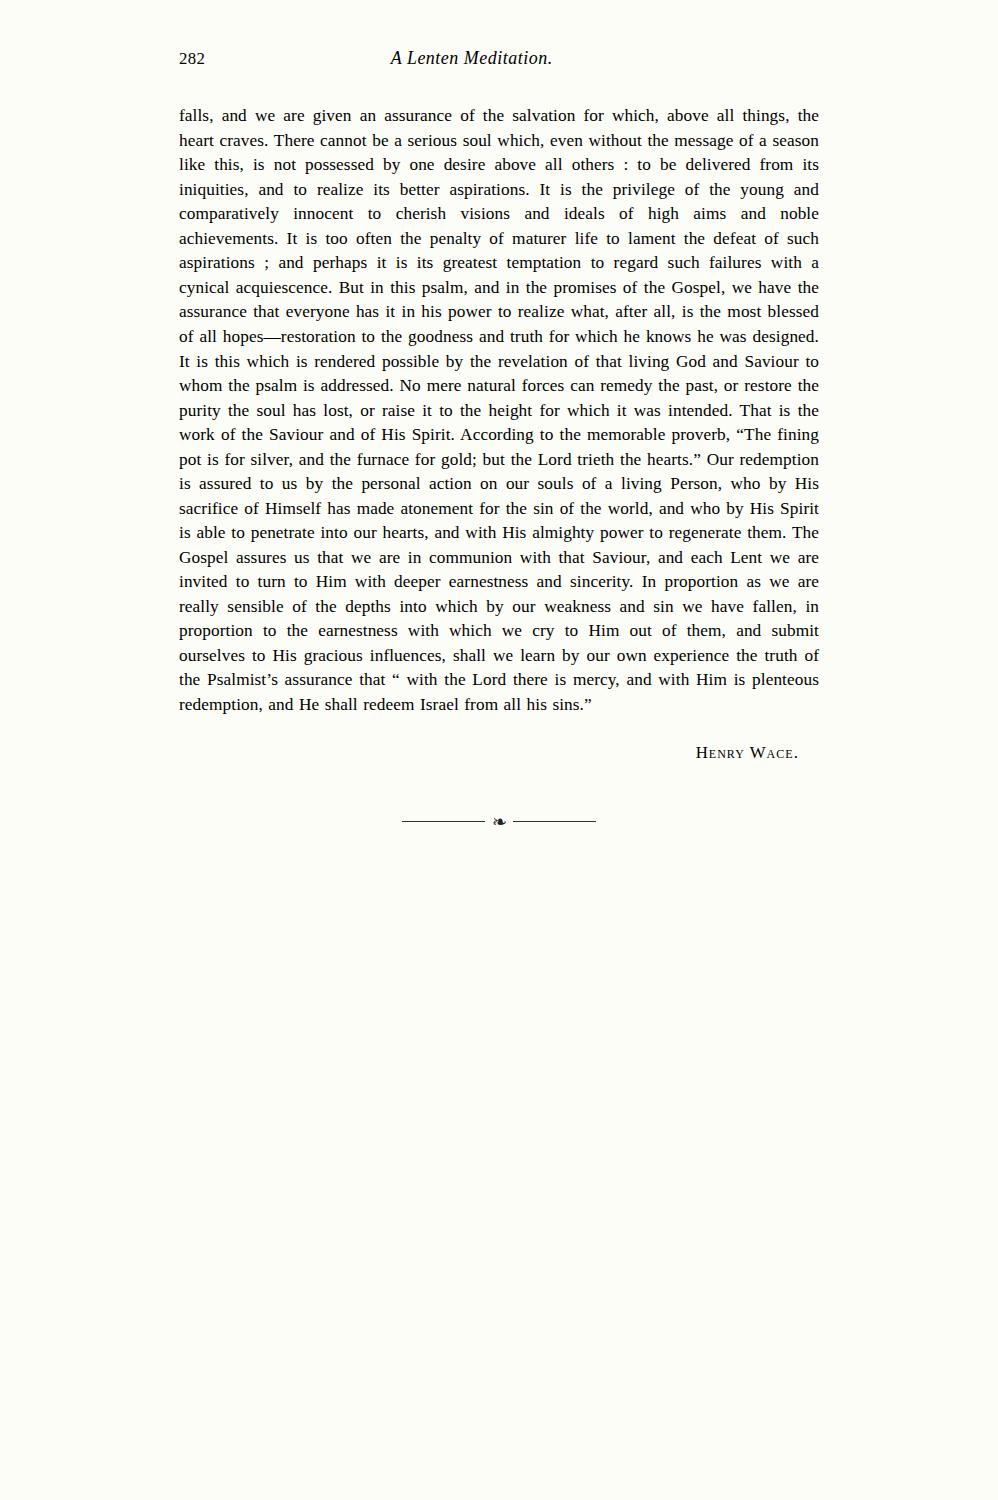282 A Lenten Meditation.
falls, and we are given an assurance of the salvation for which, above all things, the heart craves. There cannot be a serious soul which, even without the message of a season like this, is not possessed by one desire above all others : to be delivered from its iniquities, and to realize its better aspirations. It is the privilege of the young and comparatively innocent to cherish visions and ideals of high aims and noble achievements. It is too often the penalty of maturer life to lament the defeat of such aspirations ; and perhaps it is its greatest temptation to regard such failures with a cynical acquiescence. But in this psalm, and in the promises of the Gospel, we have the assurance that everyone has it in his power to realize what, after all, is the most blessed of all hopes—restoration to the goodness and truth for which he knows he was designed. It is this which is rendered possible by the revelation of that living God and Saviour to whom the psalm is addressed. No mere natural forces can remedy the past, or restore the purity the soul has lost, or raise it to the height for which it was intended. That is the work of the Saviour and of His Spirit. According to the memorable proverb, “The fining pot is for silver, and the furnace for gold; but the Lord trieth the hearts.” Our redemption is assured to us by the personal action on our souls of a living Person, who by His sacrifice of Himself has made atonement for the sin of the world, and who by His Spirit is able to penetrate into our hearts, and with His almighty power to regenerate them. The Gospel assures us that we are in communion with that Saviour, and each Lent we are invited to turn to Him with deeper earnestness and sincerity. In proportion as we are really sensible of the depths into which by our weakness and sin we have fallen, in proportion to the earnestness with which we cry to Him out of them, and submit ourselves to His gracious influences, shall we learn by our own experience the truth of the Psalmist’s assurance that “ with the Lord there is mercy, and with Him is plenteous redemption, and He shall redeem Israel from all his sins.”
Henry Wace.
❧